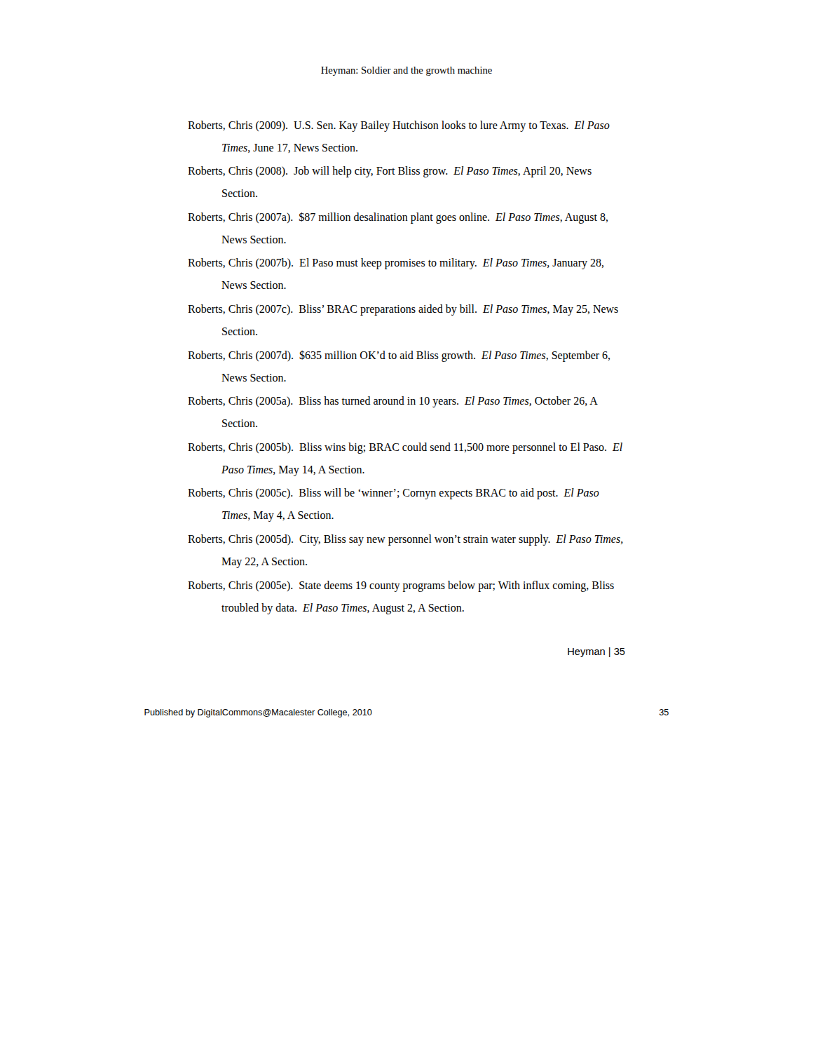Heyman: Soldier and the growth machine
Roberts, Chris (2009). U.S. Sen. Kay Bailey Hutchison looks to lure Army to Texas. El Paso Times, June 17, News Section.
Roberts, Chris (2008). Job will help city, Fort Bliss grow. El Paso Times, April 20, News Section.
Roberts, Chris (2007a). $87 million desalination plant goes online. El Paso Times, August 8, News Section.
Roberts, Chris (2007b). El Paso must keep promises to military. El Paso Times, January 28, News Section.
Roberts, Chris (2007c). Bliss’ BRAC preparations aided by bill. El Paso Times, May 25, News Section.
Roberts, Chris (2007d). $635 million OK’d to aid Bliss growth. El Paso Times, September 6, News Section.
Roberts, Chris (2005a). Bliss has turned around in 10 years. El Paso Times, October 26, A Section.
Roberts, Chris (2005b). Bliss wins big; BRAC could send 11,500 more personnel to El Paso. El Paso Times, May 14, A Section.
Roberts, Chris (2005c). Bliss will be ‘winner’; Cornyn expects BRAC to aid post. El Paso Times, May 4, A Section.
Roberts, Chris (2005d). City, Bliss say new personnel won’t strain water supply. El Paso Times, May 22, A Section.
Roberts, Chris (2005e). State deems 19 county programs below par; With influx coming, Bliss troubled by data. El Paso Times, August 2, A Section.
Heyman | 35
Published by DigitalCommons@Macalester College, 2010 35